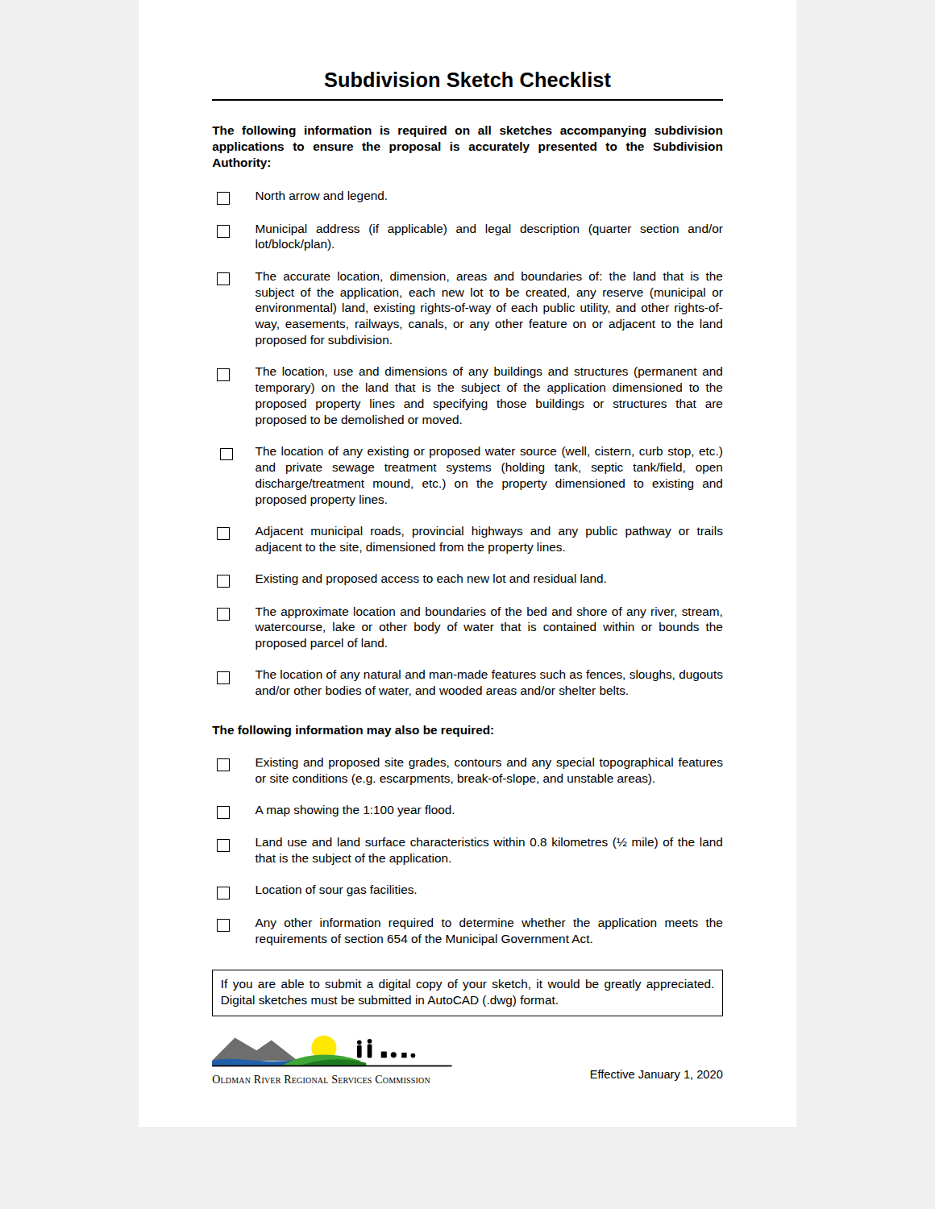Subdivision Sketch Checklist
The following information is required on all sketches accompanying subdivision applications to ensure the proposal is accurately presented to the Subdivision Authority:
North arrow and legend.
Municipal address (if applicable) and legal description (quarter section and/or lot/block/plan).
The accurate location, dimension, areas and boundaries of: the land that is the subject of the application, each new lot to be created, any reserve (municipal or environmental) land, existing rights-of-way of each public utility, and other rights-of-way, easements, railways, canals, or any other feature on or adjacent to the land proposed for subdivision.
The location, use and dimensions of any buildings and structures (permanent and temporary) on the land that is the subject of the application dimensioned to the proposed property lines and specifying those buildings or structures that are proposed to be demolished or moved.
The location of any existing or proposed water source (well, cistern, curb stop, etc.) and private sewage treatment systems (holding tank, septic tank/field, open discharge/treatment mound, etc.) on the property dimensioned to existing and proposed property lines.
Adjacent municipal roads, provincial highways and any public pathway or trails adjacent to the site, dimensioned from the property lines.
Existing and proposed access to each new lot and residual land.
The approximate location and boundaries of the bed and shore of any river, stream, watercourse, lake or other body of water that is contained within or bounds the proposed parcel of land.
The location of any natural and man-made features such as fences, sloughs, dugouts and/or other bodies of water, and wooded areas and/or shelter belts.
The following information may also be required:
Existing and proposed site grades, contours and any special topographical features or site conditions (e.g. escarpments, break-of-slope, and unstable areas).
A map showing the 1:100 year flood.
Land use and land surface characteristics within 0.8 kilometres (½ mile) of the land that is the subject of the application.
Location of sour gas facilities.
Any other information required to determine whether the application meets the requirements of section 654 of the Municipal Government Act.
If you are able to submit a digital copy of your sketch, it would be greatly appreciated. Digital sketches must be submitted in AutoCAD (.dwg) format.
Oldman River Regional Services Commission
Effective January 1, 2020